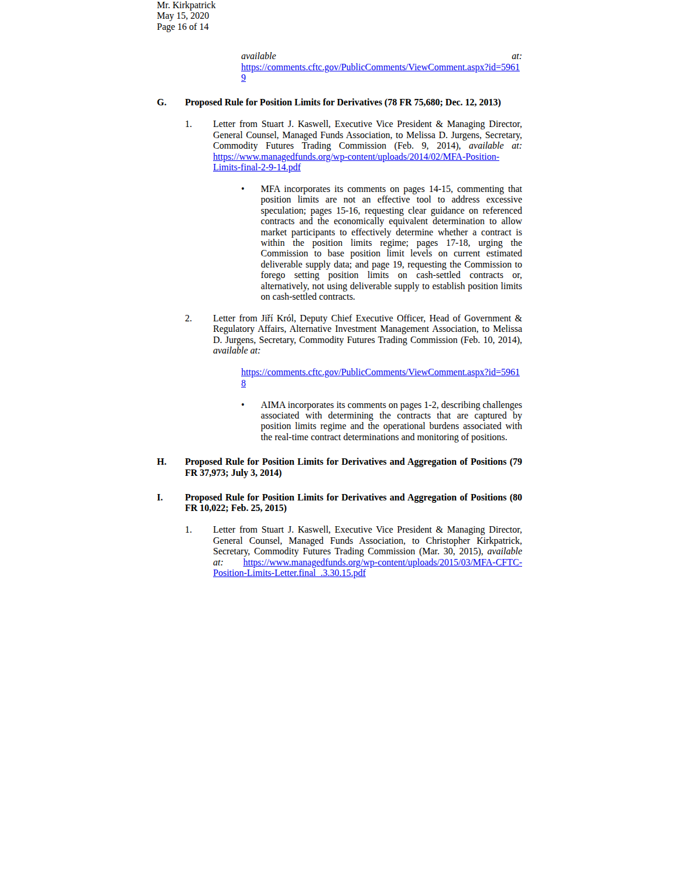Mr. Kirkpatrick
May 15, 2020
Page 16 of 14
available at:
https://comments.cftc.gov/PublicComments/ViewComment.aspx?id=59619
G.
Proposed Rule for Position Limits for Derivatives (78 FR 75,680; Dec. 12, 2013)
1.
Letter from Stuart J. Kaswell, Executive Vice President & Managing Director, General Counsel, Managed Funds Association, to Melissa D. Jurgens, Secretary, Commodity Futures Trading Commission (Feb. 9, 2014), available at: https://www.managedfunds.org/wp-content/uploads/2014/02/MFA-Position-Limits-final-2-9-14.pdf
•
MFA incorporates its comments on pages 14-15, commenting that position limits are not an effective tool to address excessive speculation; pages 15-16, requesting clear guidance on referenced contracts and the economically equivalent determination to allow market participants to effectively determine whether a contract is within the position limits regime; pages 17-18, urging the Commission to base position limit levels on current estimated deliverable supply data; and page 19, requesting the Commission to forego setting position limits on cash-settled contracts or, alternatively, not using deliverable supply to establish position limits on cash-settled contracts.
2.
Letter from Jiří Król, Deputy Chief Executive Officer, Head of Government & Regulatory Affairs, Alternative Investment Management Association, to Melissa D. Jurgens, Secretary, Commodity Futures Trading Commission (Feb. 10, 2014), available at:
https://comments.cftc.gov/PublicComments/ViewComment.aspx?id=59618
•
AIMA incorporates its comments on pages 1-2, describing challenges associated with determining the contracts that are captured by position limits regime and the operational burdens associated with the real-time contract determinations and monitoring of positions.
H.
Proposed Rule for Position Limits for Derivatives and Aggregation of Positions (79 FR 37,973; July 3, 2014)
I.
Proposed Rule for Position Limits for Derivatives and Aggregation of Positions (80 FR 10,022; Feb. 25, 2015)
1.
Letter from Stuart J. Kaswell, Executive Vice President & Managing Director, General Counsel, Managed Funds Association, to Christopher Kirkpatrick, Secretary, Commodity Futures Trading Commission (Mar. 30, 2015), available at: https://www.managedfunds.org/wp-content/uploads/2015/03/MFA-CFTC-Position-Limits-Letter.final_.3.30.15.pdf